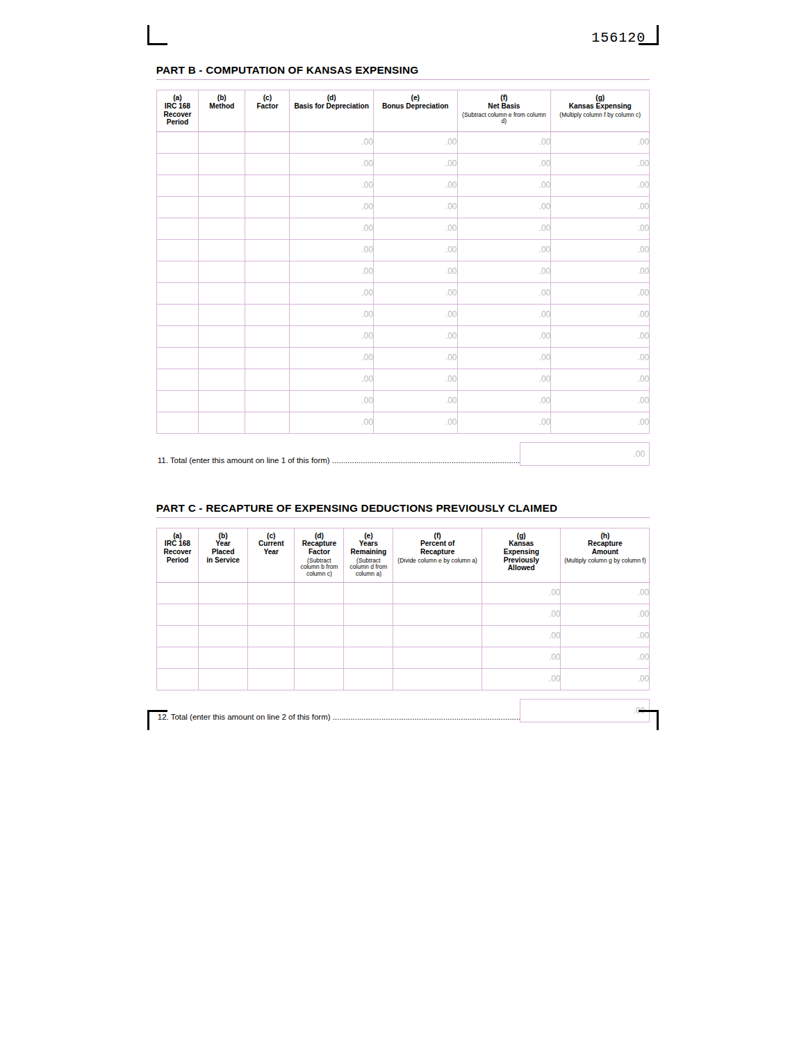156120
PART B - COMPUTATION OF KANSAS EXPENSING
| (a) IRC 168 Recover Period | (b) Method | (c) Factor | (d) Basis for Depreciation | (e) Bonus Depreciation | (f) Net Basis (Subtract column e from column d) | (g) Kansas Expensing (Multiply column f by column c) |
| --- | --- | --- | --- | --- | --- | --- |
| | | | .00 | .00 | .00 | .00 |
| | | | .00 | .00 | .00 | .00 |
| | | | .00 | .00 | .00 | .00 |
| | | | .00 | .00 | .00 | .00 |
| | | | .00 | .00 | .00 | .00 |
| | | | .00 | .00 | .00 | .00 |
| | | | .00 | .00 | .00 | .00 |
| | | | .00 | .00 | .00 | .00 |
| | | | .00 | .00 | .00 | .00 |
| | | | .00 | .00 | .00 | .00 |
| | | | .00 | .00 | .00 | .00 |
| | | | .00 | .00 | .00 | .00 |
| | | | .00 | .00 | .00 | .00 |
| | | | .00 | .00 | .00 | .00 |
11. Total (enter this amount on line 1 of this form) ...................................................................................................................
.00
PART C - RECAPTURE OF EXPENSING DEDUCTIONS PREVIOUSLY CLAIMED
| (a) IRC 168 Recover Period | (b) Year Placed in Service | (c) Current Year | (d) Recapture Factor (Subtract column b from column c) | (e) Years Remaining (Subtract column d from column a) | (f) Percent of Recapture (Divide column e by column a) | (g) Kansas Expensing Previously Allowed | (h) Recapture Amount (Multiply column g by column f) |
| --- | --- | --- | --- | --- | --- | --- | --- |
| | | | | | | .00 | .00 |
| | | | | | | .00 | .00 |
| | | | | | | .00 | .00 |
| | | | | | | .00 | .00 |
| | | | | | | .00 | .00 |
12. Total (enter this amount on line 2 of this form) ...................................................................................................................
.00